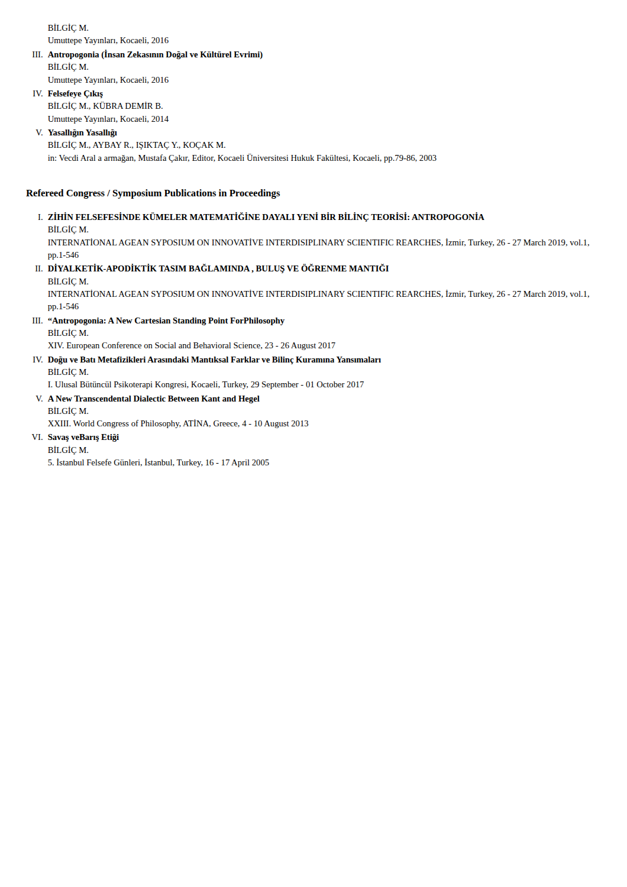BİLGİÇ M. Umuttepe Yayınları, Kocaeli, 2016
Antropogonia (İnsan Zekasının Doğal ve Kültürel Evrimi) BİLGİÇ M. Umuttepe Yayınları, Kocaeli, 2016
Felsefeye Çıkış BİLGİÇ M., KÜBRA DEMİR B. Umuttepe Yayınları, Kocaeli, 2014
Yasallığın Yasallığı BİLGİÇ M., AYBAY R., IŞIKTAÇ Y., KOÇAK M. in: Vecdi Aral a armağan, Mustafa Çakır, Editor, Kocaeli Üniversitesi Hukuk Fakültesi, Kocaeli, pp.79-86, 2003
Refereed Congress / Symposium Publications in Proceedings
ZİHİN FELSEFESİNDE KÜMELER MATEMATİĞİNE DAYALI YENİ BİR BİLİNÇ TEORİSİ: ANTROPOGONİA BİLGİÇ M. INTERNATİONAL AGEAN SYPOSIUM ON INNOVATİVE INTERDISIPLINARY SCIENTIFIC REARCHES, İzmir, Turkey, 26 - 27 March 2019, vol.1, pp.1-546
DİYALKETİK-APODİKTİK TASIM BAĞLAMINDA , BULUŞ VE ÖĞRENME MANTIĞI BİLGİÇ M. INTERNATİONAL AGEAN SYPOSIUM ON INNOVATİVE INTERDISIPLINARY SCIENTIFIC REARCHES, İzmir, Turkey, 26 - 27 March 2019, vol.1, pp.1-546
“Antropogonia: A New Cartesian Standing Point ForPhilosophy BİLGİÇ M. XIV. European Conference on Social and Behavioral Science, 23 - 26 August 2017
Doğu ve Batı Metafizikleri Arasındaki Mantıksal Farklar ve Bilinç Kuramına Yansımaları BİLGİÇ M. I. Ulusal Bütüncül Psikoterapi Kongresi, Kocaeli, Turkey, 29 September - 01 October 2017
A New Transcendental Dialectic Between Kant and Hegel BİLGİÇ M. XXIII. World Congress of Philosophy, ATİNA, Greece, 4 - 10 August 2013
Savaş veBarış Etiği BİLGİÇ M. 5. İstanbul Felsefe Günleri, İstanbul, Turkey, 16 - 17 April 2005